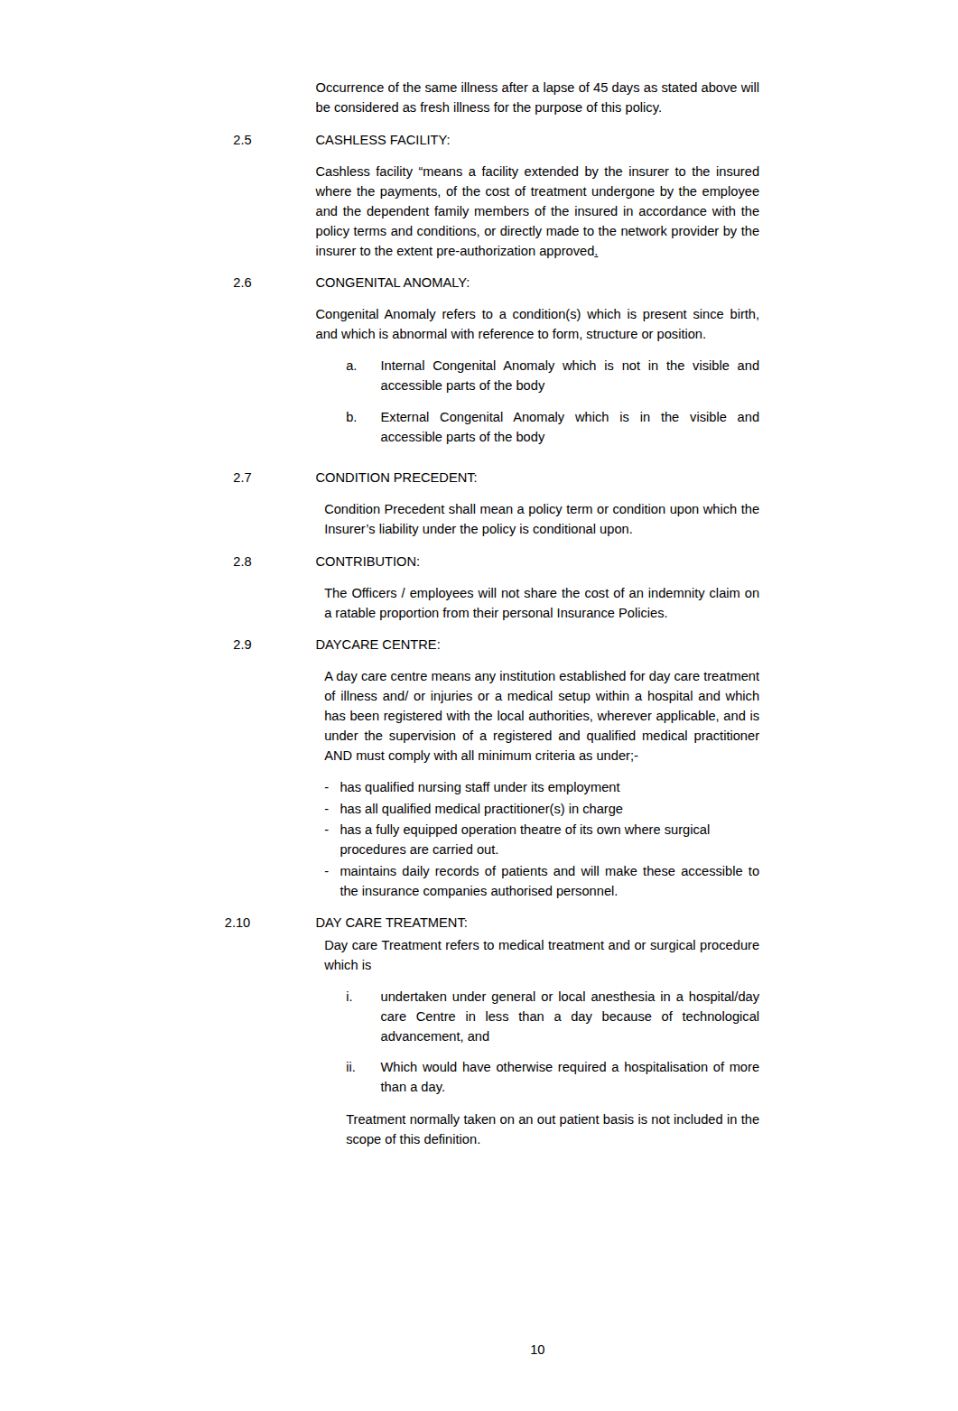Occurrence of the same illness after a lapse of 45 days as stated above will be considered as fresh illness for the purpose of this policy.
2.5 CASHLESS FACILITY:
Cashless facility “means a facility extended by the insurer to the insured where the payments, of the cost of treatment undergone by the employee and the dependent family members of the insured in accordance with the policy terms and conditions, or directly made to the network provider by the insurer to the extent pre-authorization approved.
2.6 CONGENITAL ANOMALY:
Congenital Anomaly refers to a condition(s) which is present since birth, and which is abnormal with reference to form, structure or position.
a. Internal Congenital Anomaly which is not in the visible and accessible parts of the body
b. External Congenital Anomaly which is in the visible and accessible parts of the body
2.7 CONDITION PRECEDENT:
Condition Precedent shall mean a policy term or condition upon which the Insurer’s liability under the policy is conditional upon.
2.8 CONTRIBUTION:
The Officers / employees will not share the cost of an indemnity claim on a ratable proportion from their personal Insurance Policies.
2.9 DAYCARE CENTRE:
A day care centre means any institution established for day care treatment of illness and/ or injuries or a medical setup within a hospital and which has been registered with the local authorities, wherever applicable, and is under the supervision of a registered and qualified medical practitioner AND must comply with all minimum criteria as under;-
has qualified nursing staff under its employment
has all qualified medical practitioner(s) in charge
has a fully equipped operation theatre of its own where surgical procedures are carried out.
maintains daily records of patients and will make these accessible to the insurance companies authorised personnel.
2.10 DAY CARE TREATMENT:
Day care Treatment refers to medical treatment and or surgical procedure which is
i. undertaken under general or local anesthesia in a hospital/day care Centre in less than a day because of technological advancement, and
ii. Which would have otherwise required a hospitalisation of more than a day.
Treatment normally taken on an out patient basis is not included in the scope of this definition.
10